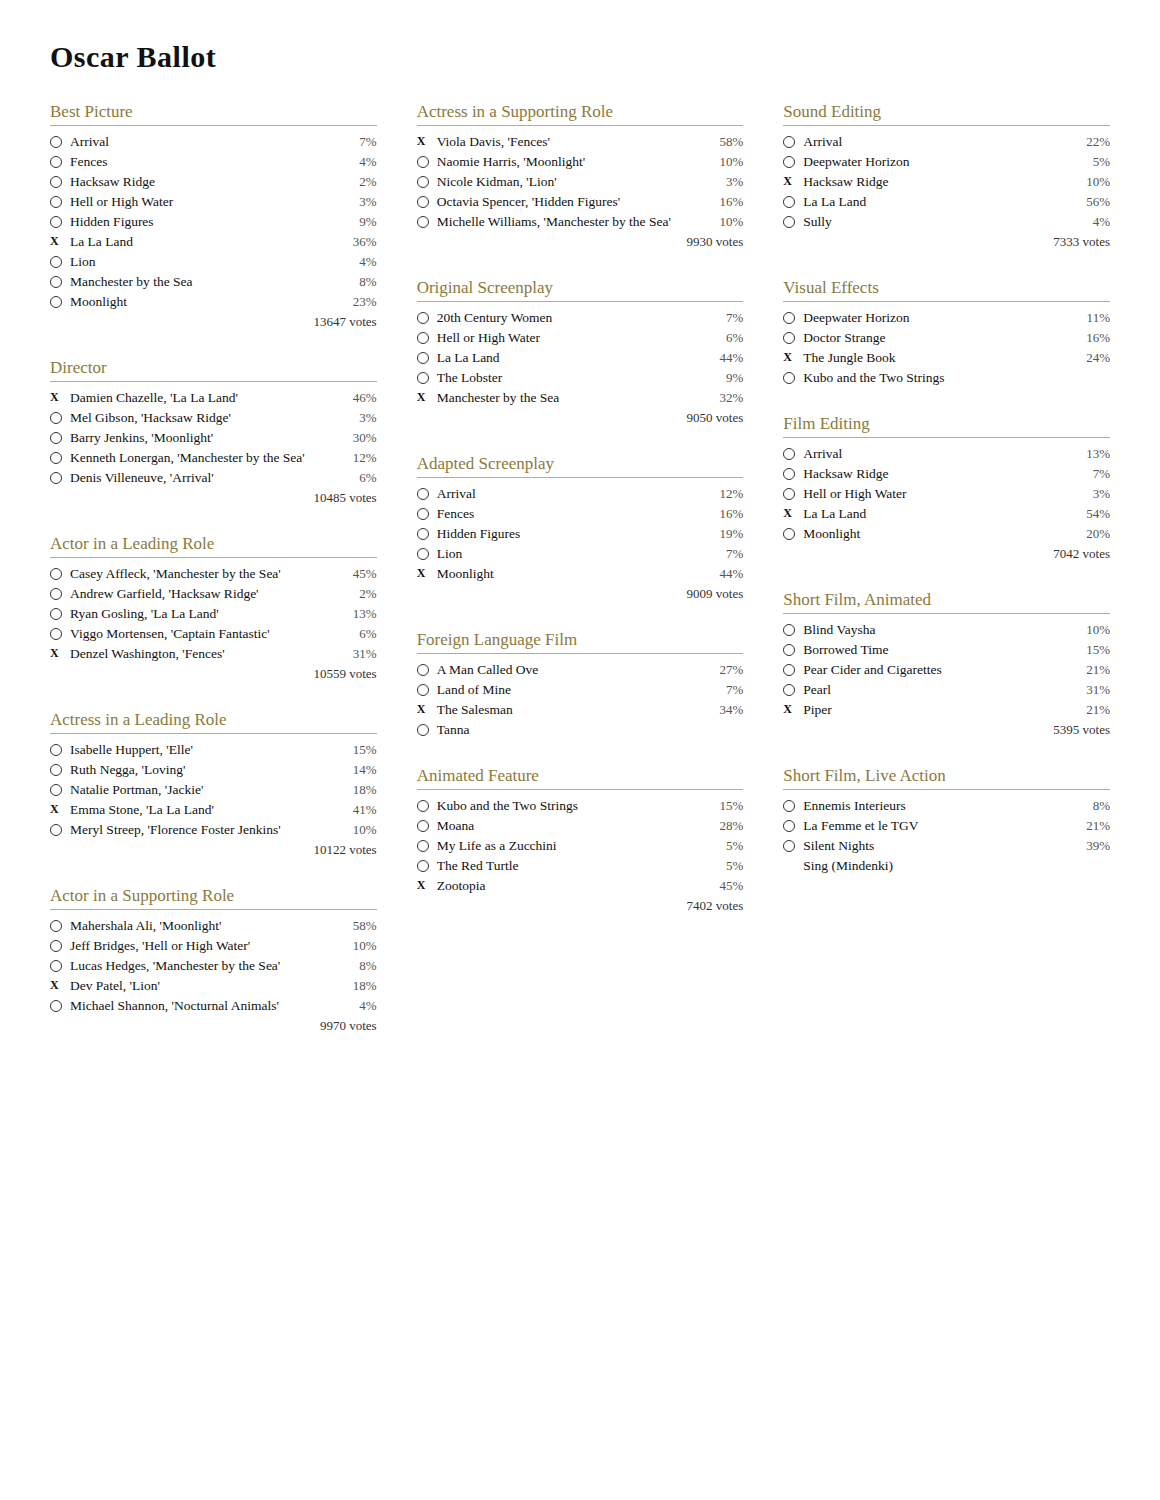Oscar Ballot
Best Picture
| | Arrival | 7% |
| | Fences | 4% |
| | Hacksaw Ridge | 2% |
| | Hell or High Water | 3% |
| | Hidden Figures | 9% |
| X | La La Land | 36% |
| | Lion | 4% |
| | Manchester by the Sea | 8% |
| | Moonlight | 23% |
| | 13647 votes |
Director
| X | Damien Chazelle, 'La La Land' | 46% |
| | Mel Gibson, 'Hacksaw Ridge' | 3% |
| | Barry Jenkins, 'Moonlight' | 30% |
| | Kenneth Lonergan, 'Manchester by the Sea' | 12% |
| | Denis Villeneuve, 'Arrival' | 6% |
| | 10485 votes |
Actor in a Leading Role
| | Casey Affleck, 'Manchester by the Sea' | 45% |
| | Andrew Garfield, 'Hacksaw Ridge' | 2% |
| | Ryan Gosling, 'La La Land' | 13% |
| | Viggo Mortensen, 'Captain Fantastic' | 6% |
| X | Denzel Washington, 'Fences' | 31% |
| | 10559 votes |
Actress in a Leading Role
| | Isabelle Huppert, 'Elle' | 15% |
| | Ruth Negga, 'Loving' | 14% |
| | Natalie Portman, 'Jackie' | 18% |
| X | Emma Stone, 'La La Land' | 41% |
| | Meryl Streep, 'Florence Foster Jenkins' | 10% |
| | 10122 votes |
Actor in a Supporting Role
| | Mahershala Ali, 'Moonlight' | 58% |
| | Jeff Bridges, 'Hell or High Water' | 10% |
| | Lucas Hedges, 'Manchester by the Sea' | 8% |
| X | Dev Patel, 'Lion' | 18% |
| | Michael Shannon, 'Nocturnal Animals' | 4% |
| | 9970 votes |
Actress in a Supporting Role
| X | Viola Davis, 'Fences' | 58% |
| | Naomie Harris, 'Moonlight' | 10% |
| | Nicole Kidman, 'Lion' | 3% |
| | Octavia Spencer, 'Hidden Figures' | 16% |
| | Michelle Williams, 'Manchester by the Sea' | 10% |
| | 9930 votes |
Original Screenplay
| | 20th Century Women | 7% |
| | Hell or High Water | 6% |
| | La La Land | 44% |
| | The Lobster | 9% |
| X | Manchester by the Sea | 32% |
| | 9050 votes |
Adapted Screenplay
| | Arrival | 12% |
| | Fences | 16% |
| | Hidden Figures | 19% |
| | Lion | 7% |
| X | Moonlight | 44% |
| | 9009 votes |
Foreign Language Film
| | A Man Called Ove | 27% |
| | Land of Mine | 7% |
| X | The Salesman | 34% |
| | Tanna | |
Animated Feature
| | Kubo and the Two Strings | 15% |
| | Moana | 28% |
| | My Life as a Zucchini | 5% |
| | The Red Turtle | 5% |
| X | Zootopia | 45% |
| | 7402 votes |
Sound Editing
| | Arrival | 22% |
| | Deepwater Horizon | 5% |
| X | Hacksaw Ridge | 10% |
| | La La Land | 56% |
| | Sully | 4% |
| | 7333 votes |
Visual Effects
| | Deepwater Horizon | 11% |
| | Doctor Strange | 16% |
| X | The Jungle Book | 24% |
| | Kubo and the Two Strings | |
Film Editing
| | Arrival | 13% |
| | Hacksaw Ridge | 7% |
| | Hell or High Water | 3% |
| X | La La Land | 54% |
| | Moonlight | 20% |
| | 7042 votes |
Short Film, Animated
| | Blind Vaysha | 10% |
| | Borrowed Time | 15% |
| | Pear Cider and Cigarettes | 21% |
| | Pearl | 31% |
| X | Piper | 21% |
| | 5395 votes |
Short Film, Live Action
| | Ennemis Interieurs | 8% |
| | La Femme et le TGV | 21% |
| | Silent Nights | 39% |
| | Sing (Mindenki) | |